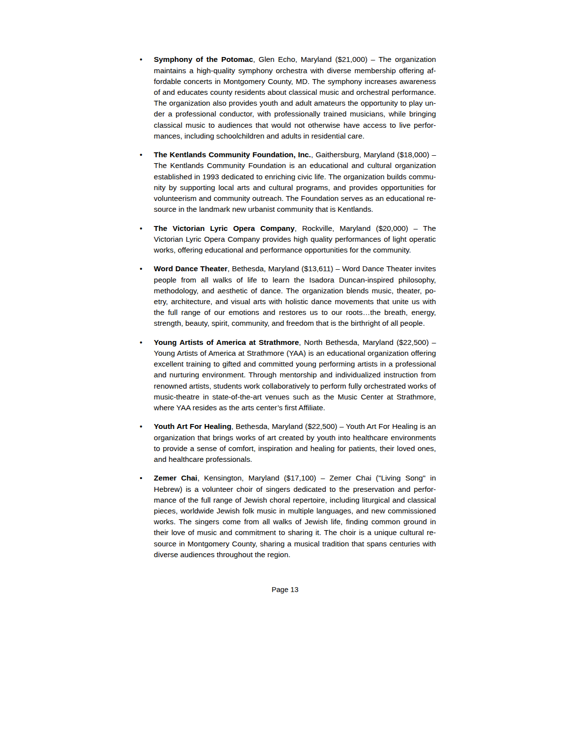Symphony of the Potomac, Glen Echo, Maryland ($21,000) – The organization maintains a high-quality symphony orchestra with diverse membership offering affordable concerts in Montgomery County, MD. The symphony increases awareness of and educates county residents about classical music and orchestral performance. The organization also provides youth and adult amateurs the opportunity to play under a professional conductor, with professionally trained musicians, while bringing classical music to audiences that would not otherwise have access to live performances, including schoolchildren and adults in residential care.
The Kentlands Community Foundation, Inc., Gaithersburg, Maryland ($18,000) – The Kentlands Community Foundation is an educational and cultural organization established in 1993 dedicated to enriching civic life. The organization builds community by supporting local arts and cultural programs, and provides opportunities for volunteerism and community outreach. The Foundation serves as an educational resource in the landmark new urbanist community that is Kentlands.
The Victorian Lyric Opera Company, Rockville, Maryland ($20,000) – The Victorian Lyric Opera Company provides high quality performances of light operatic works, offering educational and performance opportunities for the community.
Word Dance Theater, Bethesda, Maryland ($13,611) – Word Dance Theater invites people from all walks of life to learn the Isadora Duncan-inspired philosophy, methodology, and aesthetic of dance. The organization blends music, theater, poetry, architecture, and visual arts with holistic dance movements that unite us with the full range of our emotions and restores us to our roots…the breath, energy, strength, beauty, spirit, community, and freedom that is the birthright of all people.
Young Artists of America at Strathmore, North Bethesda, Maryland ($22,500) – Young Artists of America at Strathmore (YAA) is an educational organization offering excellent training to gifted and committed young performing artists in a professional and nurturing environment. Through mentorship and individualized instruction from renowned artists, students work collaboratively to perform fully orchestrated works of music-theatre in state-of-the-art venues such as the Music Center at Strathmore, where YAA resides as the arts center’s first Affiliate.
Youth Art For Healing, Bethesda, Maryland ($22,500) – Youth Art For Healing is an organization that brings works of art created by youth into healthcare environments to provide a sense of comfort, inspiration and healing for patients, their loved ones, and healthcare professionals.
Zemer Chai, Kensington, Maryland ($17,100) – Zemer Chai ("Living Song" in Hebrew) is a volunteer choir of singers dedicated to the preservation and performance of the full range of Jewish choral repertoire, including liturgical and classical pieces, worldwide Jewish folk music in multiple languages, and new commissioned works. The singers come from all walks of Jewish life, finding common ground in their love of music and commitment to sharing it. The choir is a unique cultural resource in Montgomery County, sharing a musical tradition that spans centuries with diverse audiences throughout the region.
Page 13